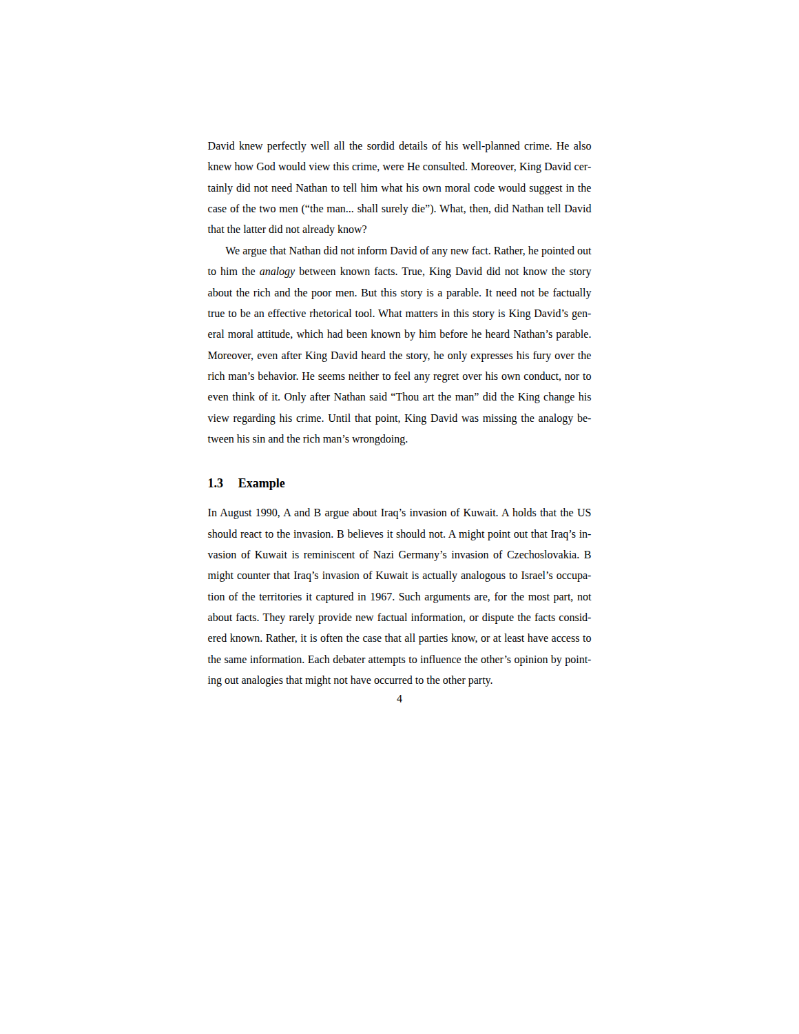David knew perfectly well all the sordid details of his well-planned crime. He also knew how God would view this crime, were He consulted. Moreover, King David certainly did not need Nathan to tell him what his own moral code would suggest in the case of the two men (“the man... shall surely die”). What, then, did Nathan tell David that the latter did not already know?
We argue that Nathan did not inform David of any new fact. Rather, he pointed out to him the analogy between known facts. True, King David did not know the story about the rich and the poor men. But this story is a parable. It need not be factually true to be an effective rhetorical tool. What matters in this story is King David’s general moral attitude, which had been known by him before he heard Nathan’s parable. Moreover, even after King David heard the story, he only expresses his fury over the rich man’s behavior. He seems neither to feel any regret over his own conduct, nor to even think of it. Only after Nathan said “Thou art the man” did the King change his view regarding his crime. Until that point, King David was missing the analogy between his sin and the rich man’s wrongdoing.
1.3 Example
In August 1990, A and B argue about Iraq’s invasion of Kuwait. A holds that the US should react to the invasion. B believes it should not. A might point out that Iraq’s invasion of Kuwait is reminiscent of Nazi Germany’s invasion of Czechoslovakia. B might counter that Iraq’s invasion of Kuwait is actually analogous to Israel’s occupation of the territories it captured in 1967. Such arguments are, for the most part, not about facts. They rarely provide new factual information, or dispute the facts considered known. Rather, it is often the case that all parties know, or at least have access to the same information. Each debater attempts to influence the other’s opinion by pointing out analogies that might not have occurred to the other party.
4